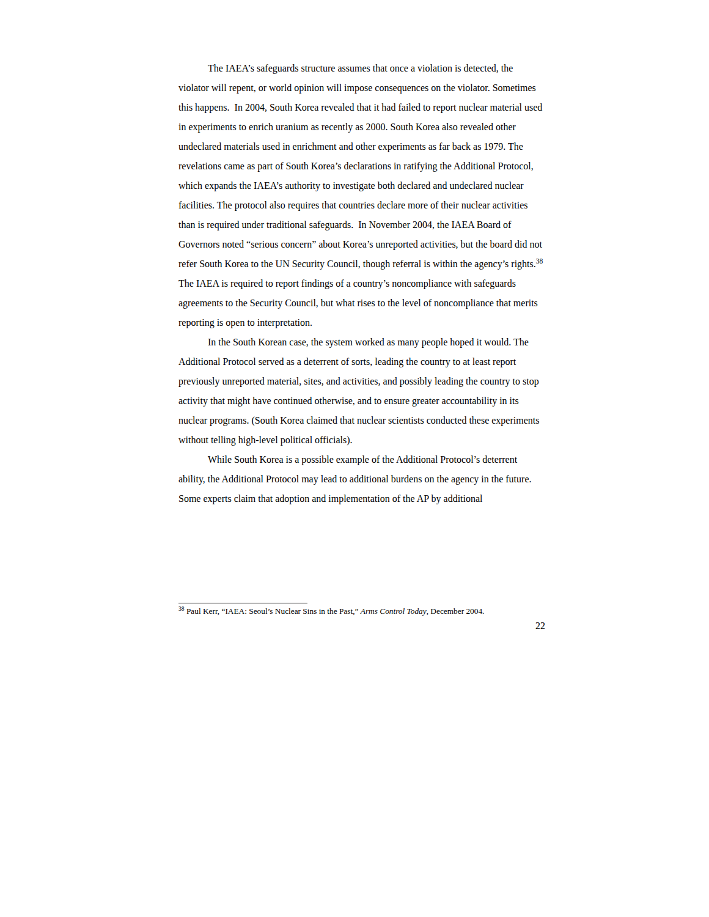The IAEA’s safeguards structure assumes that once a violation is detected, the violator will repent, or world opinion will impose consequences on the violator. Sometimes this happens. In 2004, South Korea revealed that it had failed to report nuclear material used in experiments to enrich uranium as recently as 2000. South Korea also revealed other undeclared materials used in enrichment and other experiments as far back as 1979. The revelations came as part of South Korea’s declarations in ratifying the Additional Protocol, which expands the IAEA’s authority to investigate both declared and undeclared nuclear facilities. The protocol also requires that countries declare more of their nuclear activities than is required under traditional safeguards. In November 2004, the IAEA Board of Governors noted “serious concern” about Korea’s unreported activities, but the board did not refer South Korea to the UN Security Council, though referral is within the agency’s rights.38 The IAEA is required to report findings of a country’s noncompliance with safeguards agreements to the Security Council, but what rises to the level of noncompliance that merits reporting is open to interpretation.
In the South Korean case, the system worked as many people hoped it would. The Additional Protocol served as a deterrent of sorts, leading the country to at least report previously unreported material, sites, and activities, and possibly leading the country to stop activity that might have continued otherwise, and to ensure greater accountability in its nuclear programs. (South Korea claimed that nuclear scientists conducted these experiments without telling high-level political officials).
While South Korea is a possible example of the Additional Protocol’s deterrent ability, the Additional Protocol may lead to additional burdens on the agency in the future. Some experts claim that adoption and implementation of the AP by additional
38 Paul Kerr, “IAEA: Seoul’s Nuclear Sins in the Past,” Arms Control Today, December 2004.
22